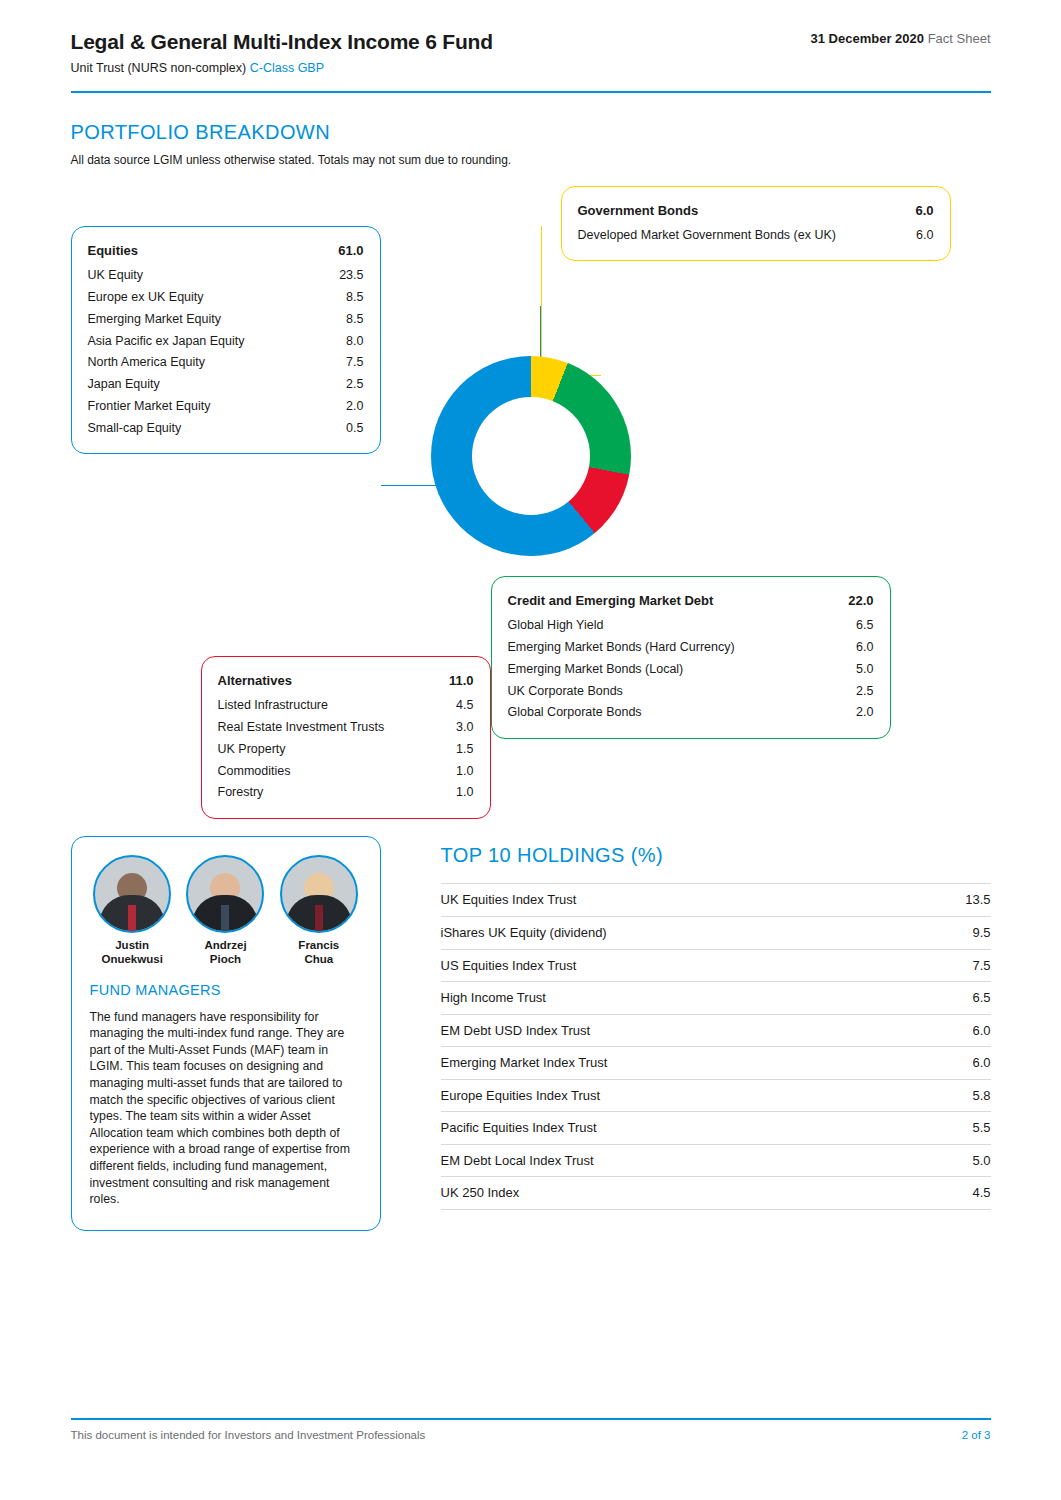Legal & General Multi-Index Income 6 Fund
Unit Trust (NURS non-complex) C-Class GBP
31 December 2020 Fact Sheet
PORTFOLIO BREAKDOWN
All data source LGIM unless otherwise stated. Totals may not sum due to rounding.
| Equities | 61.0 |
| UK Equity | 23.5 |
| Europe ex UK Equity | 8.5 |
| Emerging Market Equity | 8.5 |
| Asia Pacific ex Japan Equity | 8.0 |
| North America Equity | 7.5 |
| Japan Equity | 2.5 |
| Frontier Market Equity | 2.0 |
| Small-cap Equity | 0.5 |
| Government Bonds | 6.0 |
| Developed Market Government Bonds (ex UK) | 6.0 |
| Credit and Emerging Market Debt | 22.0 |
| Global High Yield | 6.5 |
| Emerging Market Bonds (Hard Currency) | 6.0 |
| Emerging Market Bonds (Local) | 5.0 |
| UK Corporate Bonds | 2.5 |
| Global Corporate Bonds | 2.0 |
| Alternatives | 11.0 |
| Listed Infrastructure | 4.5 |
| Real Estate Investment Trusts | 3.0 |
| UK Property | 1.5 |
| Commodities | 1.0 |
| Forestry | 1.0 |
Justin
Onuekwusi
Andrzej
Pioch
Francis
Chua
FUND MANAGERS
The fund managers have responsibility for managing the multi-index fund range. They are part of the Multi-Asset Funds (MAF) team in LGIM. This team focuses on designing and managing multi-asset funds that are tailored to match the specific objectives of various client types. The team sits within a wider Asset Allocation team which combines both depth of experience with a broad range of expertise from different fields, including fund management, investment consulting and risk management roles.
TOP 10 HOLDINGS (%)
| UK Equities Index Trust | 13.5 |
| iShares UK Equity (dividend) | 9.5 |
| US Equities Index Trust | 7.5 |
| High Income Trust | 6.5 |
| EM Debt USD Index Trust | 6.0 |
| Emerging Market Index Trust | 6.0 |
| Europe Equities Index Trust | 5.8 |
| Pacific Equities Index Trust | 5.5 |
| EM Debt Local Index Trust | 5.0 |
| UK 250 Index | 4.5 |
This document is intended for Investors and Investment Professionals
2 of 3